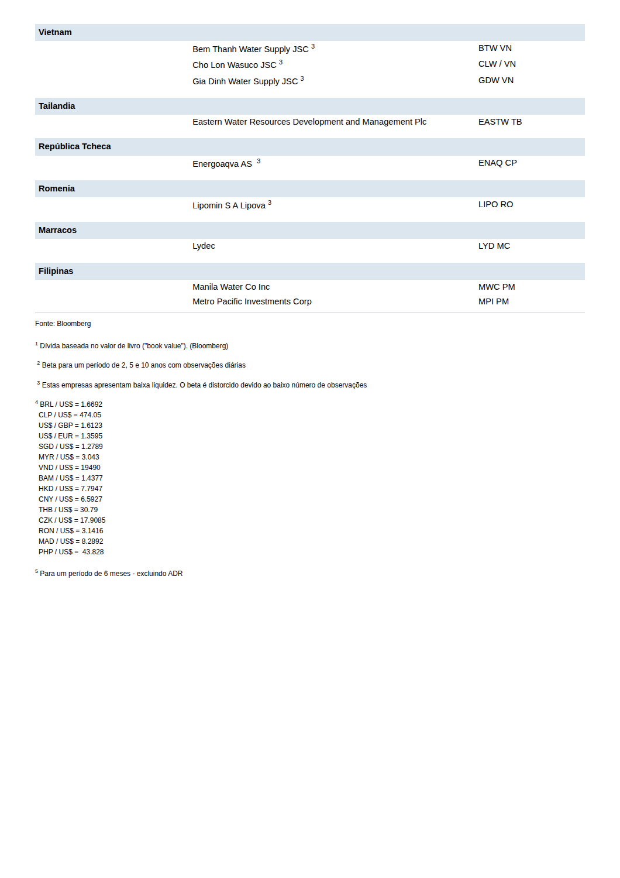| Vietnam |
| | Bem Thanh Water Supply JSC 3 | BTW VN |
| | Cho Lon Wasuco JSC 3 | CLW / VN |
| | Gia Dinh Water Supply JSC 3 | GDW VN |
| Tailandia |
| | Eastern Water Resources Development and Management Plc | EASTW TB |
| República Tcheca |
| | Energoaqva AS 3 | ENAQ CP |
| Romenia |
| | Lipomin S A Lipova 3 | LIPO RO |
| Marracos |
| | Lydec | LYD MC |
| Filipinas |
| | Manila Water Co Inc | MWC PM |
| | Metro Pacific Investments Corp | MPI PM |
Fonte: Bloomberg
1 Dívida baseada no valor de livro ("book value"). (Bloomberg)
2 Beta para um período de 2, 5 e 10 anos com observações diárias
3 Estas empresas apresentam baixa liquidez. O beta é distorcido devido ao baixo número de observações
4 BRL / US$ = 1.6692
CLP / US$ = 474.05
US$ / GBP = 1.6123
US$ / EUR = 1.3595
SGD / US$ = 1.2789
MYR / US$ = 3.043
VND / US$ = 19490
BAM / US$ = 1.4377
HKD / US$ = 7.7947
CNY / US$ = 6.5927
THB / US$ = 30.79
CZK / US$ = 17.9085
RON / US$ = 3.1416
MAD / US$ = 8.2892
PHP / US$ = 43.828
5 Para um período de 6 meses - excluindo ADR